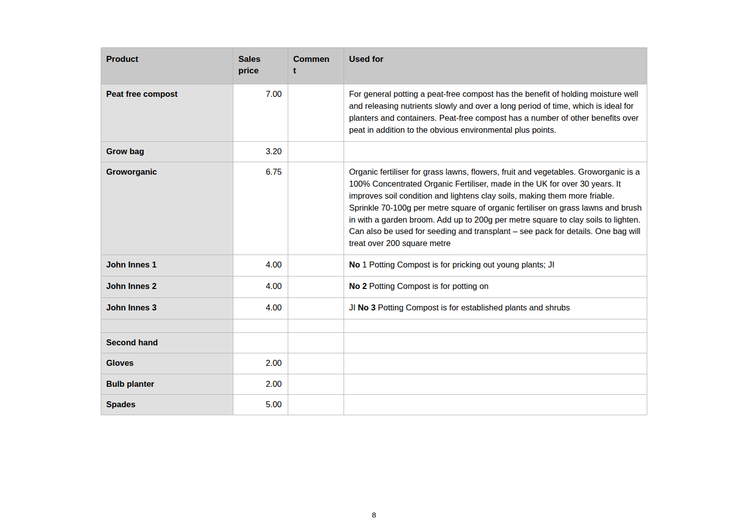| Product | Sales price | Commen t | Used for |
| --- | --- | --- | --- |
| Peat free compost | 7.00 | | For general potting a peat-free compost has the benefit of holding moisture well and releasing nutrients slowly and over a long period of time, which is ideal for planters and containers. Peat-free compost has a number of other benefits over peat in addition to the obvious environmental plus points. |
| Grow bag | 3.20 | | |
| Groworganic | 6.75 | | Organic fertiliser for grass lawns, flowers, fruit and vegetables. Groworganic is a 100% Concentrated Organic Fertiliser, made in the UK for over 30 years. It improves soil condition and lightens clay soils, making them more friable. Sprinkle 70-100g per metre square of organic fertiliser on grass lawns and brush in with a garden broom. Add up to 200g per metre square to clay soils to lighten. Can also be used for seeding and transplant – see pack for details. One bag will treat over 200 square metre |
| John Innes 1 | 4.00 | | No 1 Potting Compost is for pricking out young plants; JI |
| John Innes 2 | 4.00 | | No 2 Potting Compost is for potting on |
| John Innes 3 | 4.00 | | JI No 3 Potting Compost is for established plants and shrubs |
| Second hand | | | |
| Gloves | 2.00 | | |
| Bulb planter | 2.00 | | |
| Spades | 5.00 | | |
8